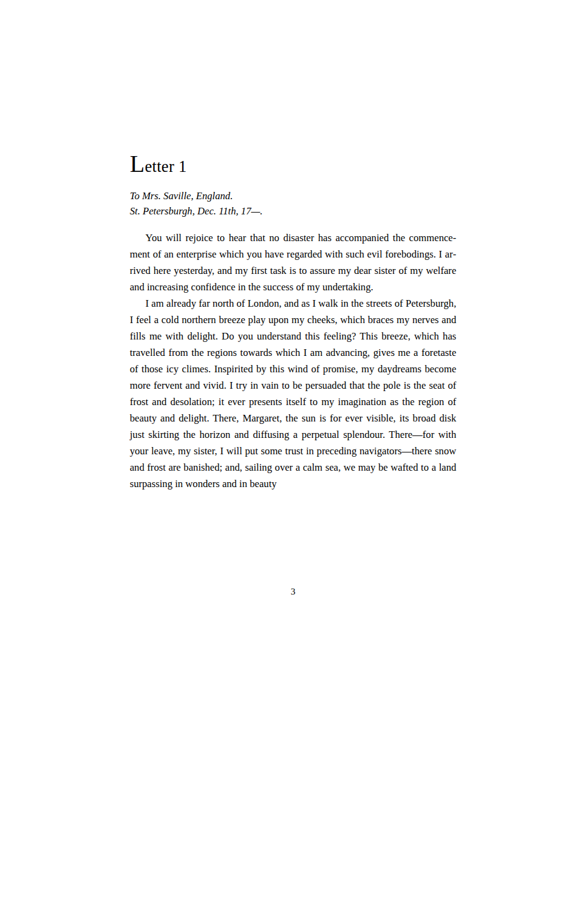Letter 1
To Mrs. Saville, England.
St. Petersburgh, Dec. 11th, 17—.
You will rejoice to hear that no disaster has accompanied the commencement of an enterprise which you have regarded with such evil forebodings. I arrived here yesterday, and my first task is to assure my dear sister of my welfare and increasing confidence in the success of my undertaking.
I am already far north of London, and as I walk in the streets of Petersburgh, I feel a cold northern breeze play upon my cheeks, which braces my nerves and fills me with delight. Do you understand this feeling? This breeze, which has travelled from the regions towards which I am advancing, gives me a foretaste of those icy climes. Inspirited by this wind of promise, my daydreams become more fervent and vivid. I try in vain to be persuaded that the pole is the seat of frost and desolation; it ever presents itself to my imagination as the region of beauty and delight. There, Margaret, the sun is for ever visible, its broad disk just skirting the horizon and diffusing a perpetual splendour. There—for with your leave, my sister, I will put some trust in preceding navigators—there snow and frost are banished; and, sailing over a calm sea, we may be wafted to a land surpassing in wonders and in beauty
3